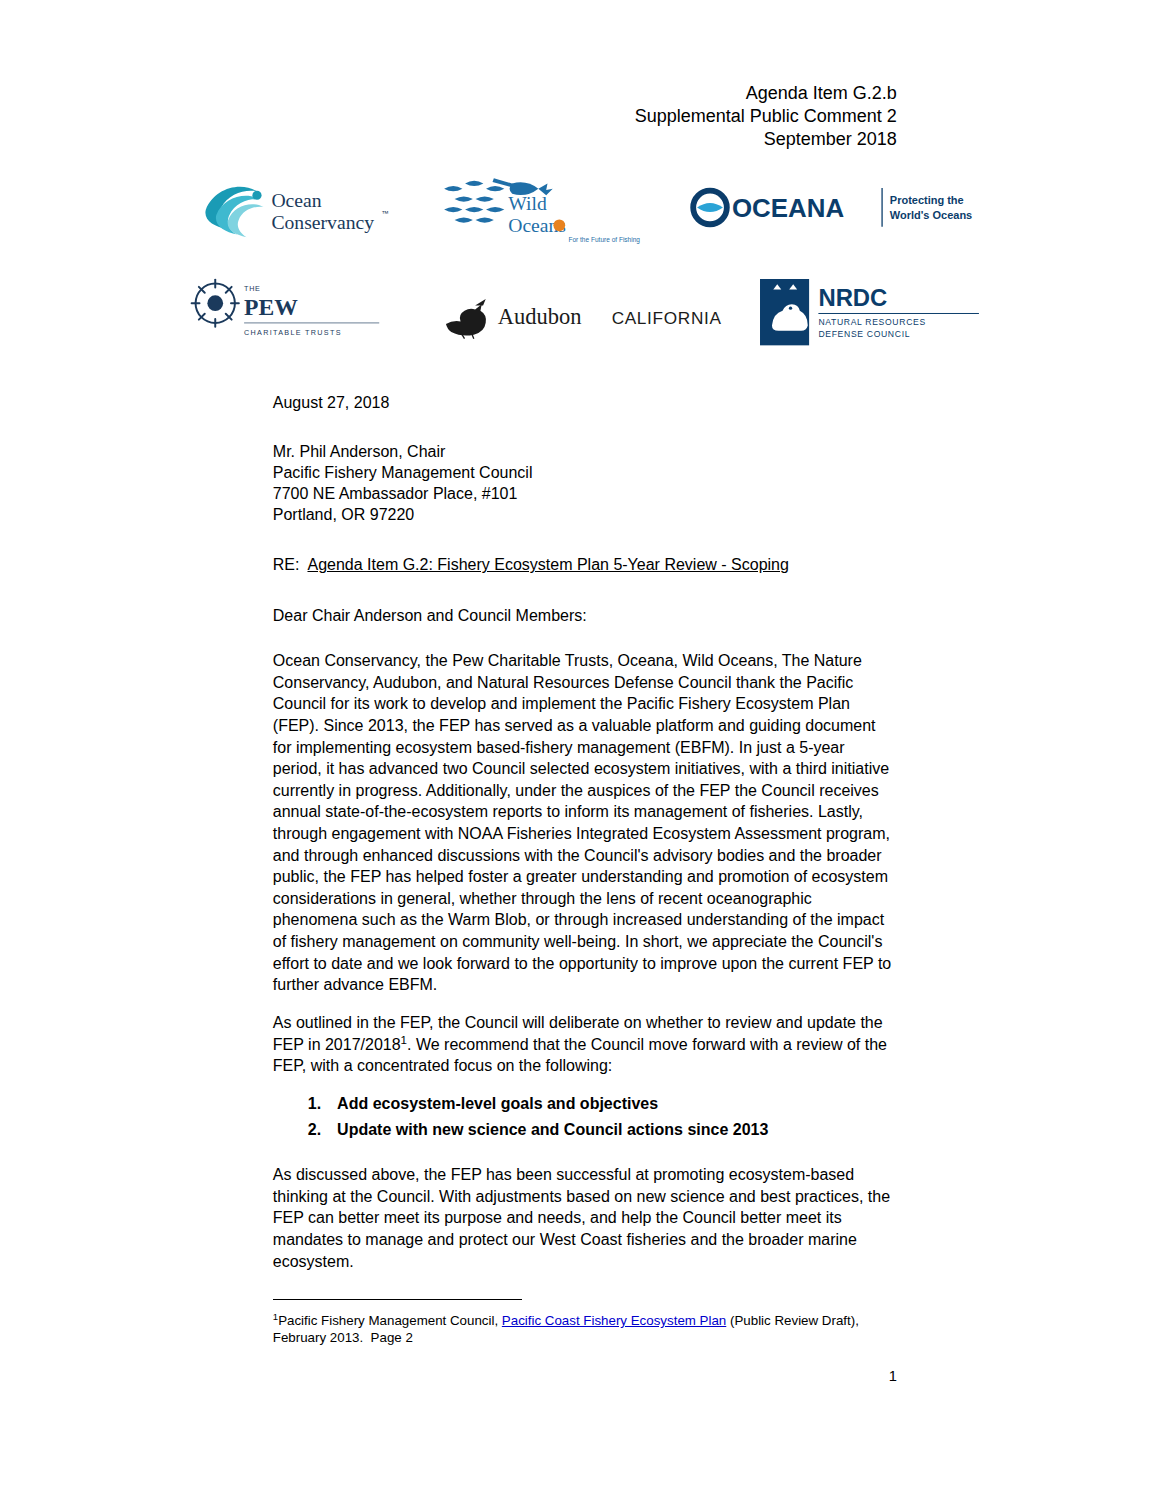Agenda Item G.2.b
Supplemental Public Comment 2
September 2018
Ocean Conservancy ™ Wild Oceans For the Future of Fishing OCEANA Protecting the World's Oceans
THE PEW CHARITABLE TRUSTS Audubon CALIFORNIA NRDC NATURAL RESOURCES DEFENSE COUNCIL
August 27, 2018
Mr. Phil Anderson, Chair
Pacific Fishery Management Council
7700 NE Ambassador Place, #101
Portland, OR 97220
RE: Agenda Item G.2: Fishery Ecosystem Plan 5-Year Review - Scoping
Dear Chair Anderson and Council Members:
Ocean Conservancy, the Pew Charitable Trusts, Oceana, Wild Oceans, The Nature Conservancy, Audubon, and Natural Resources Defense Council thank the Pacific Council for its work to develop and implement the Pacific Fishery Ecosystem Plan (FEP). Since 2013, the FEP has served as a valuable platform and guiding document for implementing ecosystem based-fishery management (EBFM). In just a 5-year period, it has advanced two Council selected ecosystem initiatives, with a third initiative currently in progress. Additionally, under the auspices of the FEP the Council receives annual state-of-the-ecosystem reports to inform its management of fisheries. Lastly, through engagement with NOAA Fisheries Integrated Ecosystem Assessment program, and through enhanced discussions with the Council's advisory bodies and the broader public, the FEP has helped foster a greater understanding and promotion of ecosystem considerations in general, whether through the lens of recent oceanographic phenomena such as the Warm Blob, or through increased understanding of the impact of fishery management on community well-being. In short, we appreciate the Council's effort to date and we look forward to the opportunity to improve upon the current FEP to further advance EBFM.
As outlined in the FEP, the Council will deliberate on whether to review and update the FEP in 2017/20181. We recommend that the Council move forward with a review of the FEP, with a concentrated focus on the following:
Add ecosystem-level goals and objectives
Update with new science and Council actions since 2013
As discussed above, the FEP has been successful at promoting ecosystem-based thinking at the Council. With adjustments based on new science and best practices, the FEP can better meet its purpose and needs, and help the Council better meet its mandates to manage and protect our West Coast fisheries and the broader marine ecosystem.
1Pacific Fishery Management Council, Pacific Coast Fishery Ecosystem Plan (Public Review Draft), February 2013. Page 2
1